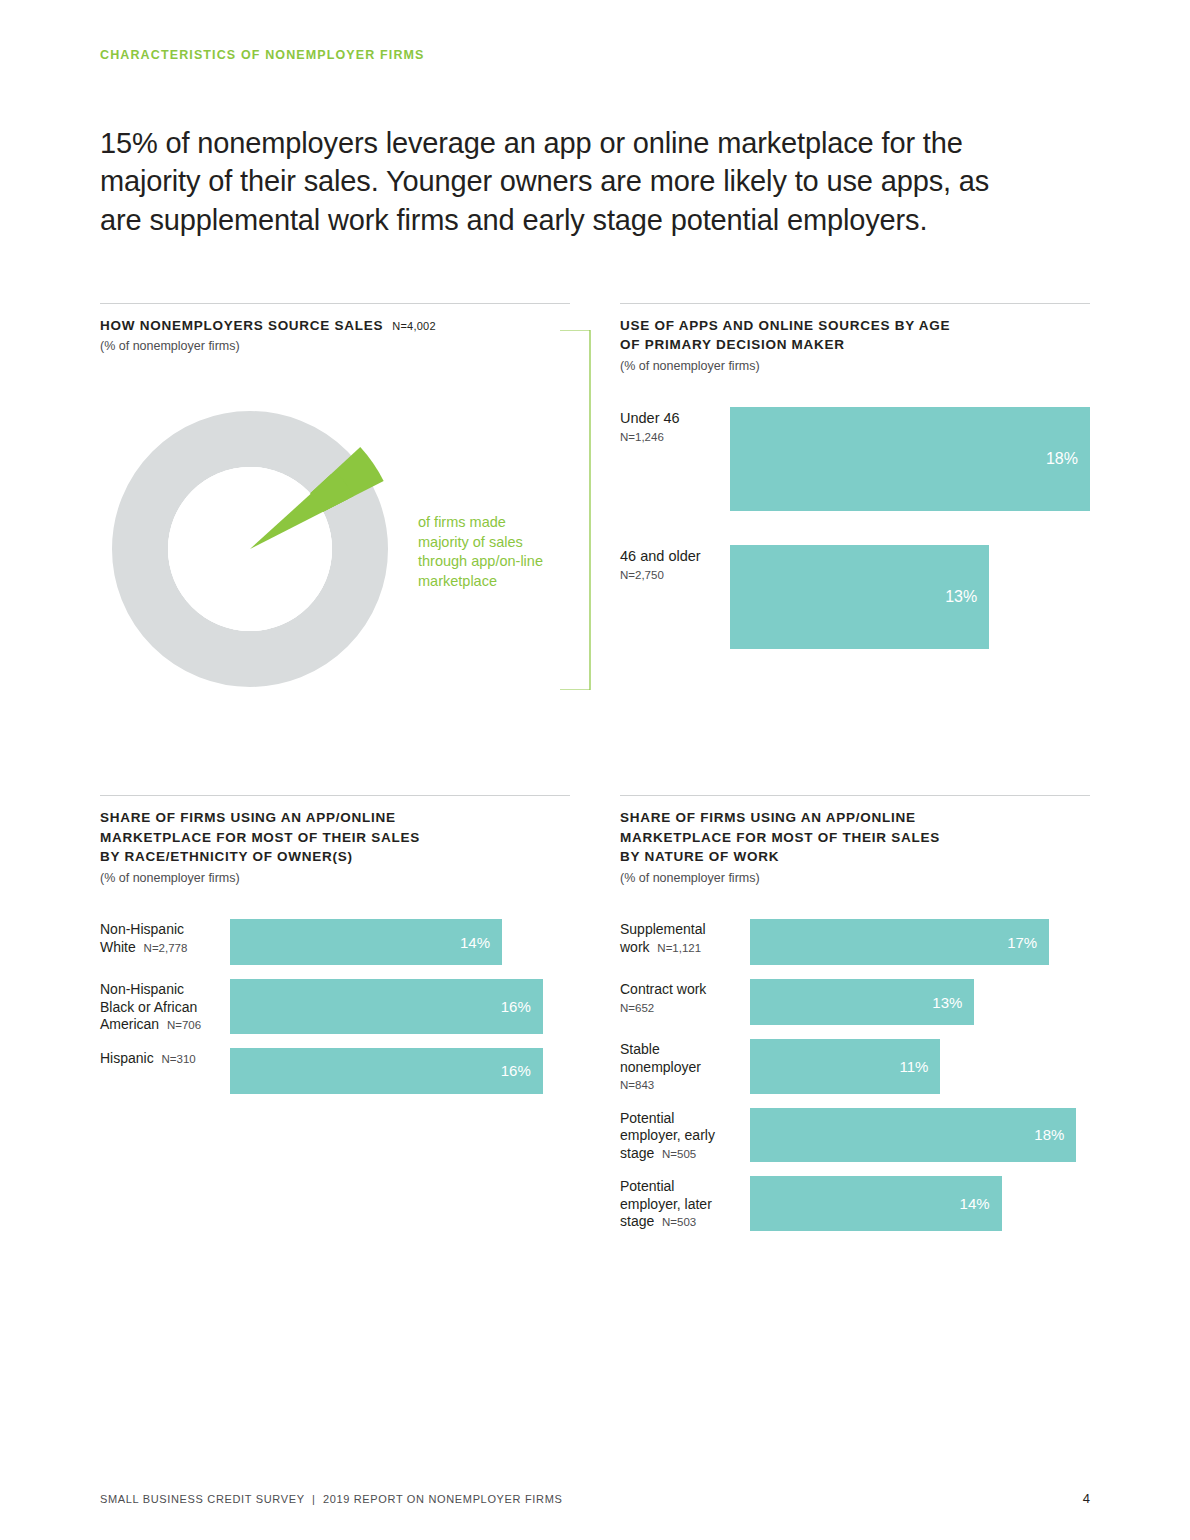Characteristics of Nonemployer Firms
15% of nonemployers leverage an app or online marketplace for the majority of their sales. Younger owners are more likely to use apps, as are supplemental work firms and early stage potential employers.
How Nonemployers Source Sales N=4,002
(% of nonemployer firms)
15%
of firms made majority of sales through app/on-line marketplace
Use of Apps and Online Sources by Age
of Primary Decision Maker
(% of nonemployer firms)
Under 46
N=1,246
18%
46 and older
N=2,750
13%
Share of Firms Using an App/Online
Marketplace for Most of Their Sales
by Race/Ethnicity of Owner(s)
(% of nonemployer firms)
Non-Hispanic
White N=2,778
14%
Non-Hispanic
Black or African
American N=706
16%
Hispanic N=310
16%
Share of Firms Using an App/Online
Marketplace for Most of Their Sales
by Nature of Work
(% of nonemployer firms)
Supplemental
work N=1,121
17%
Contract work
N=652
13%
Stable
nonemployer
N=843
11%
Potential
employer, early
stage N=505
18%
Potential
employer, later
stage N=503
14%
Small Business Credit Survey | 2019 Report on Nonemployer Firms 4